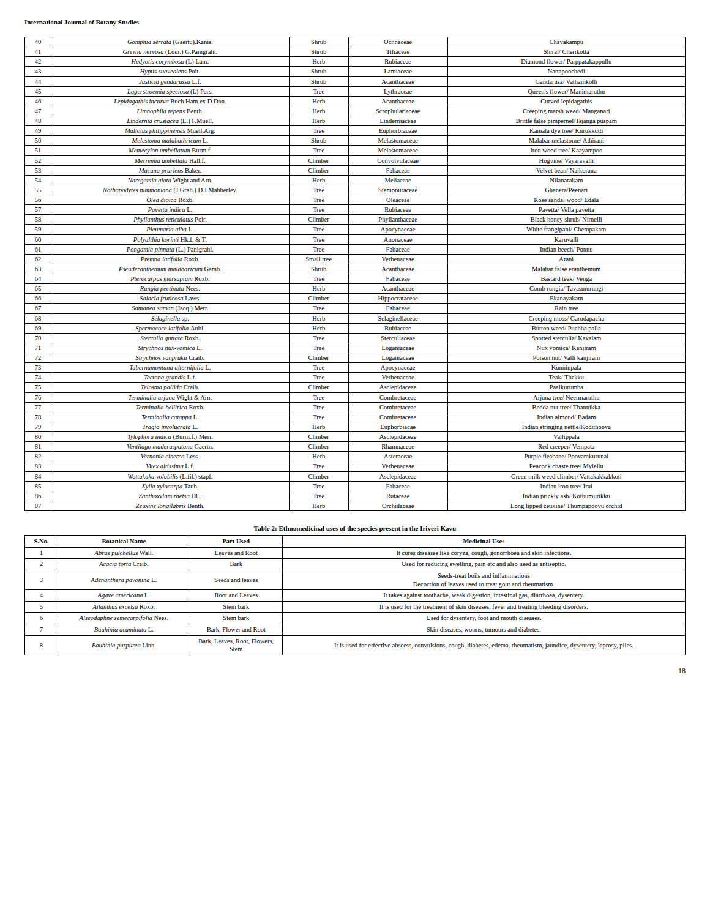International Journal of Botany Studies
| 40 | Gomphia serrata (Gaertu).Kanis. | Shrub | Ochnaceae | Chavakampu |
| 41 | Grewia nervosa (Lour.) G.Panigrahi. | Shrub | Tiliaceae | Shiral/ Cherikotta |
| 42 | Hedyotis corymbosa (L) Lam. | Herb | Rubiaceae | Diamond flower/ Parppatakappullu |
| 43 | Hyptis suaveolens Poit. | Shrub | Lamiaceae | Nattapoochedi |
| 44 | Justicia gendarussa L.f. | Shrub | Acanthaceae | Gandarusa/ Vathamkolli |
| 45 | Lagerstroemia speciosa (L) Pers. | Tree | Lythraceae | Queen's flower/ Manimaruthu |
| 46 | Lepidagathis incurva Buch.Ham.ex D.Don. | Herb | Acanthaceae | Curved lepidagathis |
| 47 | Limnophila repens Benth. | Herb | Scrophulariaceae | Creeping marsh weed/ Manganari |
| 48 | Lindernia crustacea (L.) F.Muell. | Herb | Linderniaceae | Brittle false pimpernel/Tsjanga puspam |
| 49 | Mallotus philippinensis Muell.Arg. | Tree | Euphorbiaceae | Kamala dye tree/ Kurukkutti |
| 50 | Melestoma malabathricum L. | Shrub | Melastomaceae | Malabar melastome/ Athirani |
| 51 | Memecylon umbellatum Burm.f. | Tree | Melastomaceae | Iron wood tree/ Kaayampoo |
| 52 | Merremia umbellata Hall.f. | Climber | Convolvulaceae | Hogvine/ Vayaravalli |
| 53 | Mucuna pruriens Baker. | Climber | Fabaceae | Velvet bean/ Naikorana |
| 54 | Naregamia alata Wight and Arn. | Herb | Meliaceae | Nilanarakam |
| 55 | Nothapodytes nimmoniana (J.Grah.) D.J Mabberley. | Tree | Stemonuraceae | Ghanera/Peenari |
| 56 | Olea dioica Roxb. | Tree | Oleaceae | Rose sandal wood/ Edala |
| 57 | Pavetta indica L. | Tree | Rubiaceae | Pavetta/ Vella pavetta |
| 58 | Phyllanthus reticulatus Poir. | Climber | Phyllanthaceae | Black honey shrub/ Nirnelli |
| 59 | Pleumaria alba L. | Tree | Apocynaceae | White frangipani/ Chempakam |
| 60 | Polyalthia korinti Hk.f. & T. | Tree | Anonaceae | Karuvalli |
| 61 | Pongamia pinnata (L.) Panigrahi. | Tree | Fabaceae | Indian beech/ Ponnu |
| 62 | Premna latifolia Roxb. | Small tree | Verbenaceae | Arani |
| 63 | Pseuderanthemum malabaricum Gamb. | Shrub | Acanthaceae | Malabar false eranthemum |
| 64 | Pterocarpus marsupium Roxb. | Tree | Fabaceae | Bastard teak/ Venga |
| 65 | Rungia pectinata Nees. | Herb | Acanthaceae | Comb rungia/ Tavasmurungi |
| 66 | Salacia fruticosa Laws. | Climber | Hippocrataceae | Ekanayakam |
| 67 | Samanea saman (Jacq.) Merr. | Tree | Fabaceae | Rain tree |
| 68 | Selaginella sp. | Herb | Selaginellaceae | Creeping moss/ Garudapacha |
| 69 | Spermacoce latifolia Aubl. | Herb | Rubiaceae | Button weed/ Puchha palla |
| 70 | Sterculia guttata Roxb. | Tree | Sterculiaceae | Spotted sterculia/ Kavalam |
| 71 | Strychnos nux-vomica L. | Tree | Loganiaceae | Nux vomica/ Kanjiram |
| 72 | Strychnos vanprukii Craib. | Climber | Loganiaceae | Poison nut/ Valli kanjiram |
| 73 | Tabernamontana alternifolia L. | Tree | Apocynaceae | Kunninpala |
| 74 | Tectona grandis L.f. | Tree | Verbenaceae | Teak/ Thekku |
| 75 | Telosma pallida Craib. | Climber | Asclepidaceae | Paalkurumba |
| 76 | Terminalia arjuna Wight & Arn. | Tree | Combretaceae | Arjuna tree/ Neermaruthu |
| 77 | Terminalia bellirica Roxb. | Tree | Combretaceae | Bedda nut tree/ Thannikka |
| 78 | Terminalia catappa L. | Tree | Combretaceae | Indian almond/ Badam |
| 79 | Tragia involucrata L. | Herb | Euphorbiacae | Indian stringing nettle/Kodithoova |
| 80 | Tylophora indica (Burm.f.) Merr. | Climber | Asclepidaceae | Vallippala |
| 81 | Ventilago maderaspatana Gaertn. | Climber | Rhamnaceae | Red creeper/ Vempata |
| 82 | Vernonia cinerea Less. | Herb | Asteraceae | Purple fleabane/ Poovamkurunal |
| 83 | Vitex altissima L.f. | Tree | Verbenaceae | Peacock chaste tree/ Mylellu |
| 84 | Wattakaka volubilis (L.fil.) stapf. | Climber | Asclepidaceae | Green milk weed climber/ Vattakakkakkoti |
| 85 | Xylia xylocarpa Taub. | Tree | Fabaceae | Indian iron tree/ Irul |
| 86 | Zanthoxylum rhetsa DC. | Tree | Rutaceae | Indian prickly ash/ Kothumurikku |
| 87 | Zeuxine longilabris Benth. | Herb | Orchidaceae | Long lipped zeuxine/ Thumpapoovu orchid |
Table 2: Ethnomedicinal uses of the species present in the Iriveri Kavu
| S.No. | Botanical Name | Part Used | Medicinal Uses |
| --- | --- | --- | --- |
| 1 | Abrus pulchellus Wall. | Leaves and Root | It cures diseases like coryza, cough, gonorrhoea and skin infections. |
| 2 | Acacia torta Craib. | Bark | Used for reducing swelling, pain etc and also used as antiseptic. |
| 3 | Adenanthera pavonina L. | Seeds and leaves | Seeds-treat boils and inflammations Decoction of leaves used to treat gout and rheumatism. |
| 4 | Agave americana L. | Root and Leaves | It takes against toothache, weak digestion, intestinal gas, diarrhoea, dysentery. |
| 5 | Ailanthus excelsa Roxb. | Stem bark | It is used for the treatment of skin diseases, fever and treating bleeding disorders. |
| 6 | Alseodaphne semecarpifolia Nees. | Stem bark | Used for dysentery, foot and mouth diseases. |
| 7 | Bauhinia acuminata L. | Bark, Flower and Root | Skin diseases, worms, tumours and diabetes. |
| 8 | Bauhinia purpurea Linn. | Bark, Leaves, Root, Flowers, Stem | It is used for effective abscess, convulsions, cough, diabetes, edema, rheumatism, jaundice, dysentery, leprosy, piles. |
18